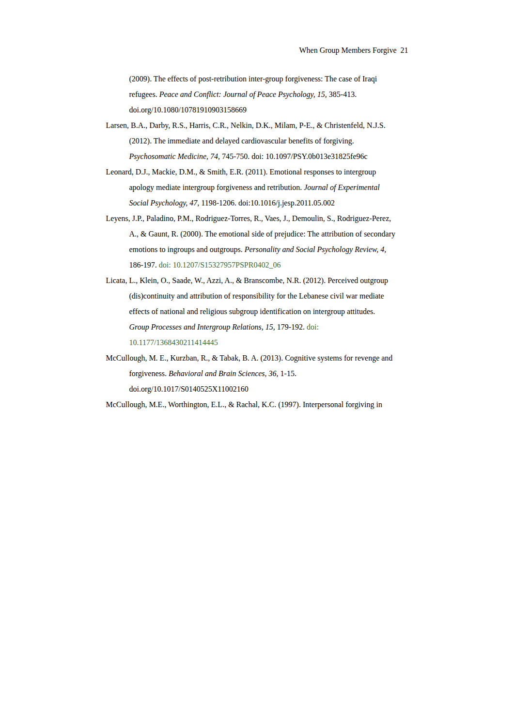When Group Members Forgive 21
(2009). The effects of post-retribution inter-group forgiveness: The case of Iraqi
refugees. Peace and Conflict: Journal of Peace Psychology, 15, 385-413.
doi.org/10.1080/10781910903158669
Larsen, B.A., Darby, R.S., Harris, C.R., Nelkin, D.K., Milam, P-E., & Christenfeld, N.J.S.
(2012). The immediate and delayed cardiovascular benefits of forgiving.
Psychosomatic Medicine, 74, 745-750. doi: 10.1097/PSY.0b013e31825fe96c
Leonard, D.J., Mackie, D.M., & Smith, E.R. (2011). Emotional responses to intergroup
apology mediate intergroup forgiveness and retribution. Journal of Experimental
Social Psychology, 47, 1198-1206. doi:10.1016/j.jesp.2011.05.002
Leyens, J.P., Paladino, P.M., Rodriguez-Torres, R., Vaes, J., Demoulin, S., Rodriguez-Perez,
A., & Gaunt, R. (2000). The emotional side of prejudice: The attribution of secondary
emotions to ingroups and outgroups. Personality and Social Psychology Review, 4,
186-197. doi: 10.1207/S15327957PSPR0402_06
Licata, L., Klein, O., Saade, W., Azzi, A., & Branscombe, N.R. (2012). Perceived outgroup
(dis)continuity and attribution of responsibility for the Lebanese civil war mediate
effects of national and religious subgroup identification on intergroup attitudes.
Group Processes and Intergroup Relations, 15, 179-192. doi:
10.1177/1368430211414445
McCullough, M. E., Kurzban, R., & Tabak, B. A. (2013). Cognitive systems for revenge and
forgiveness. Behavioral and Brain Sciences, 36, 1-15.
doi.org/10.1017/S0140525X11002160
McCullough, M.E., Worthington, E.L., & Rachal, K.C. (1997). Interpersonal forgiving in